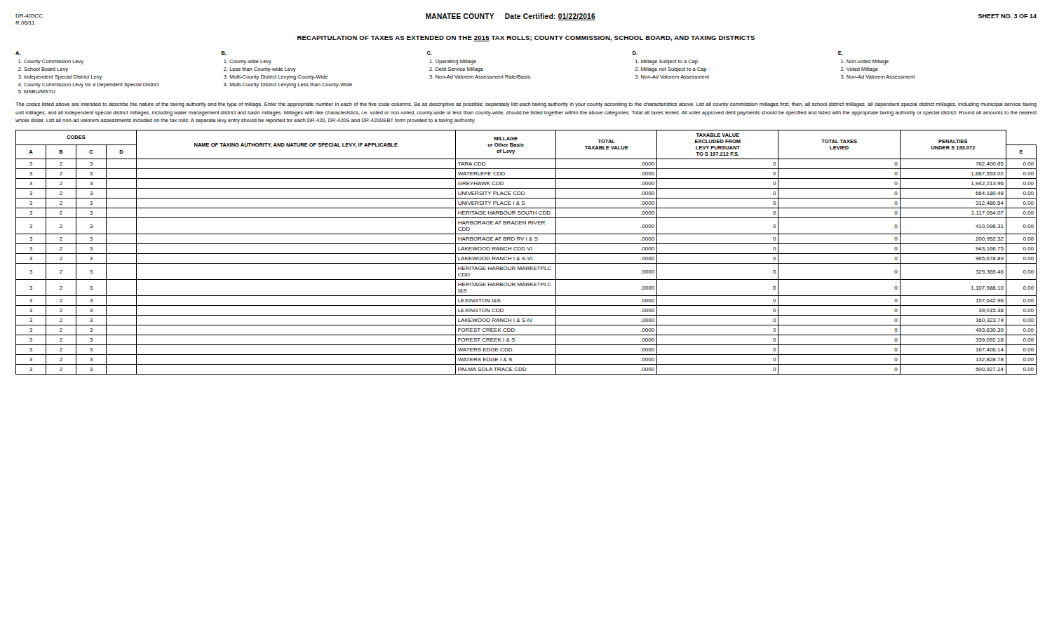DR-403CC
R.06/11
MANATEE COUNTY Date Certified: 01/22/2016
SHEET NO. 3 OF 14
RECAPITULATION OF TAXES AS EXTENDED ON THE 2015 TAX ROLLS; COUNTY COMMISSION, SCHOOL BOARD, AND TAXING DISTRICTS
A.
County Commission Levy
School Board Levy
Independent Special District Levy
County Commission Levy for a Dependent Special District
MSBU/MSTU
B.
County-wide Levy
Less than County-wide Levy
Multi-County District Levying County-Wide
Multi-County District Levying Less than County-Wide
C.
Operating Millage
Debt Service Millage
Non-Ad Valorem Assessment Rate/Basis
D.
Millage Subject to a Cap
Millage not Subject to a Cap
Non-Ad Valorem Assessment
E.
Non-voted Millage
Voted Millage
Non-Ad Valorem Assessment
The codes listed above are intended to describe the nature of the taxing authority and the type of millage. Enter the appropriate number in each of the five code columns. Be as descriptive as possible; separately list each taxing authority in your county according to the characteristics above. List all county commission millages first, then, all school district millages, all dependent special district millages, including municipal service taxing unit millages, and all independent special district millages, including water management district and basin millages. Millages with like characteristics, i.e. voted or non-voted, county-wide or less than county-wide, should be listed together within the above categories. Total all taxes levied. All voter approved debt payments should be specified and listed with the appropriate taxing authority or special district. Round all amounts to the nearest whole dollar. List all non-ad valorem assessments included on the tax rolls. A separate levy entry should be reported for each DR-420, DR-420S and DR-420DEBT form provided to a taxing authority.
| CODES | NAME OF TAXING AUTHORITY, AND NATURE OF SPECIAL LEVY, IF APPLICABLE | MILLAGE or Other Basis of Levy | TOTAL TAXABLE VALUE | TAXABLE VALUE EXCLUDED FROM LEVY PURSUANT TO S 197.212 F.S. | TOTAL TAXES LEVIED | PENALTIES UNDER S 193.072 |
| --- | --- | --- | --- | --- | --- | --- |
| A | B | C | D | E |
| 3 | 2 | 3 | | | TARA CDD | .0000 | 0 | 0 | 762,400.85 | 0.00 |
| 3 | 2 | 3 | | | WATERLEFE CDD | .0000 | 0 | 0 | 1,667,553.02 | 0.00 |
| 3 | 2 | 3 | | | GREYHAWK CDD | .0000 | 0 | 0 | 1,942,213.96 | 0.00 |
| 3 | 2 | 3 | | | UNIVERSITY PLACE CDD | .0000 | 0 | 0 | 664,180.48 | 0.00 |
| 3 | 2 | 3 | | | UNIVERSITY PLACE I & S | .0000 | 0 | 0 | 312,480.54 | 0.00 |
| 3 | 2 | 3 | | | HERITAGE HARBOUR SOUTH CDD | .0000 | 0 | 0 | 1,117,054.07 | 0.00 |
| 3 | 2 | 3 | | | HARBORAGE AT BRADEN RIVER CDD | .0000 | 0 | 0 | 410,096.31 | 0.00 |
| 3 | 2 | 3 | | | HARBORAGE AT BRD RV I & S | .0000 | 0 | 0 | 200,952.32 | 0.00 |
| 3 | 2 | 3 | | | LAKEWOOD RANCH CDD VI | .0000 | 0 | 0 | 943,166.75 | 0.00 |
| 3 | 2 | 3 | | | LAKEWOOD RANCH I & S-VI | .0000 | 0 | 0 | 965,678.89 | 0.00 |
| 3 | 2 | 3 | | | HERITAGE HARBOUR MARKETPLC CDD | .0000 | 0 | 0 | 329,365.46 | 0.00 |
| 3 | 2 | 3 | | | HERITAGE HARBOUR MARKETPLC I&S | .0000 | 0 | 0 | 1,107,988.10 | 0.00 |
| 3 | 2 | 3 | | | LEXINGTON I&S | .0000 | 0 | 0 | 157,642.96 | 0.00 |
| 3 | 2 | 3 | | | LEXINGTON CDD | .0000 | 0 | 0 | 39,015.38 | 0.00 |
| 3 | 2 | 3 | | | LAKEWOOD RANCH I & S-IV | .0000 | 0 | 0 | 160,323.74 | 0.00 |
| 3 | 2 | 3 | | | FOREST CREEK CDD | .0000 | 0 | 0 | 493,630.39 | 0.00 |
| 3 | 2 | 3 | | | FOREST CREEK I & S | .0000 | 0 | 0 | 339,092.18 | 0.00 |
| 3 | 2 | 3 | | | WATERS EDGE CDD | .0000 | 0 | 0 | 167,406.14 | 0.00 |
| 3 | 2 | 3 | | | WATERS EDGE I & S | .0000 | 0 | 0 | 132,828.78 | 0.00 |
| 3 | 2 | 3 | | | PALMA SOLA TRACE CDD | .0000 | 0 | 0 | 500,927.24 | 0.00 |